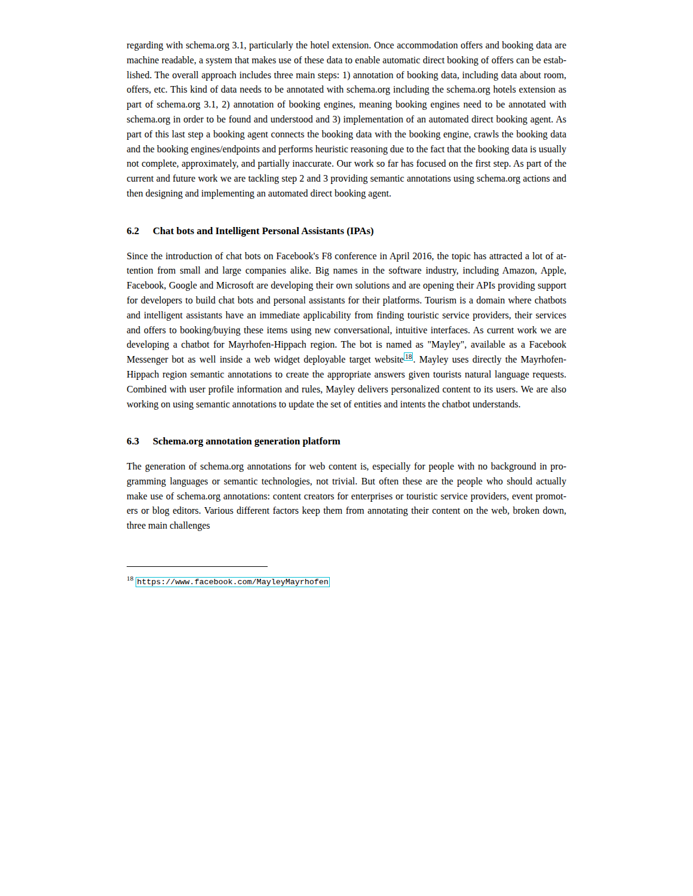regarding with schema.org 3.1, particularly the hotel extension. Once accommodation offers and booking data are machine readable, a system that makes use of these data to enable automatic direct booking of offers can be established. The overall approach includes three main steps: 1) annotation of booking data, including data about room, offers, etc. This kind of data needs to be annotated with schema.org including the schema.org hotels extension as part of schema.org 3.1, 2) annotation of booking engines, meaning booking engines need to be annotated with schema.org in order to be found and understood and 3) implementation of an automated direct booking agent. As part of this last step a booking agent connects the booking data with the booking engine, crawls the booking data and the booking engines/endpoints and performs heuristic reasoning due to the fact that the booking data is usually not complete, approximately, and partially inaccurate. Our work so far has focused on the first step. As part of the current and future work we are tackling step 2 and 3 providing semantic annotations using schema.org actions and then designing and implementing an automated direct booking agent.
6.2 Chat bots and Intelligent Personal Assistants (IPAs)
Since the introduction of chat bots on Facebook's F8 conference in April 2016, the topic has attracted a lot of attention from small and large companies alike. Big names in the software industry, including Amazon, Apple, Facebook, Google and Microsoft are developing their own solutions and are opening their APIs providing support for developers to build chat bots and personal assistants for their platforms. Tourism is a domain where chatbots and intelligent assistants have an immediate applicability from finding touristic service providers, their services and offers to booking/buying these items using new conversational, intuitive interfaces. As current work we are developing a chatbot for Mayrhofen-Hippach region. The bot is named as "Mayley", available as a Facebook Messenger bot as well inside a web widget deployable target website18. Mayley uses directly the Mayrhofen-Hippach region semantic annotations to create the appropriate answers given tourists natural language requests. Combined with user profile information and rules, Mayley delivers personalized content to its users. We are also working on using semantic annotations to update the set of entities and intents the chatbot understands.
6.3 Schema.org annotation generation platform
The generation of schema.org annotations for web content is, especially for people with no background in programming languages or semantic technologies, not trivial. But often these are the people who should actually make use of schema.org annotations: content creators for enterprises or touristic service providers, event promoters or blog editors. Various different factors keep them from annotating their content on the web, broken down, three main challenges
18 https://www.facebook.com/MayleyMayrhofen